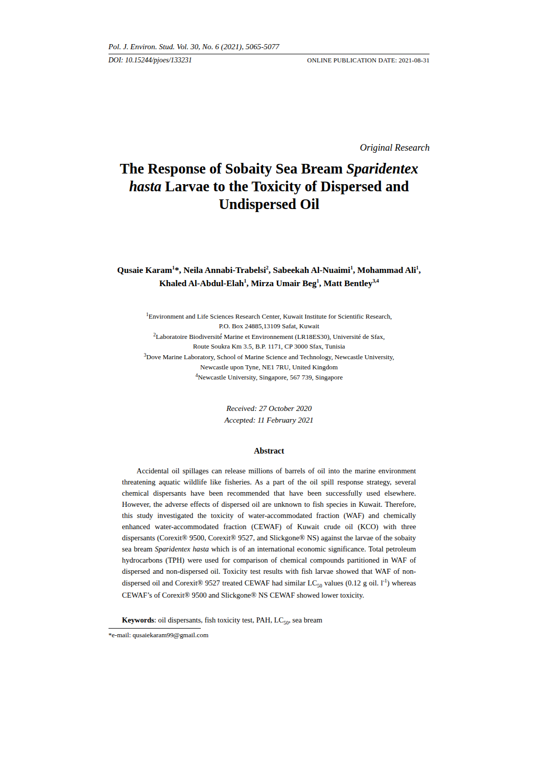Pol. J. Environ. Stud. Vol. 30, No. 6 (2021), 5065-5077
DOI: 10.15244/pjoes/133231 ONLINE PUBLICATION DATE: 2021-08-31
Original Research
The Response of Sobaity Sea Bream Sparidentex hasta Larvae to the Toxicity of Dispersed and Undispersed Oil
Qusaie Karam1*, Neila Annabi-Trabelsi2, Sabeekah Al-Nuaimi1, Mohammad Ali1,
Khaled Al-Abdul-Elah1, Mirza Umair Beg1, Matt Bentley3,4
1Environment and Life Sciences Research Center, Kuwait Institute for Scientific Research,
P.O. Box 24885,13109 Safat, Kuwait
2Laboratoire Biodiversité́ Marine et Environnement (LR18ES30), Université de Sfax,
Route Soukra Km 3.5, B.P. 1171, CP 3000 Sfax, Tunisia
3Dove Marine Laboratory, School of Marine Science and Technology, Newcastle University,
Newcastle upon Tyne, NE1 7RU, United Kingdom
4Newcastle University, Singapore, 567 739, Singapore
Received: 27 October 2020
Accepted: 11 February 2021
Abstract
Accidental oil spillages can release millions of barrels of oil into the marine environment threatening aquatic wildlife like fisheries. As a part of the oil spill response strategy, several chemical dispersants have been recommended that have been successfully used elsewhere. However, the adverse effects of dispersed oil are unknown to fish species in Kuwait. Therefore, this study investigated the toxicity of water-accommodated fraction (WAF) and chemically enhanced water-accommodated fraction (CEWAF) of Kuwait crude oil (KCO) with three dispersants (Corexit® 9500, Corexit® 9527, and Slickgone® NS) against the larvae of the sobaity sea bream Sparidentex hasta which is of an international economic significance. Total petroleum hydrocarbons (TPH) were used for comparison of chemical compounds partitioned in WAF of dispersed and non-dispersed oil. Toxicity test results with fish larvae showed that WAF of non-dispersed oil and Corexit® 9527 treated CEWAF had similar LC50 values (0.12 g oil. l-1) whereas CEWAF’s of Corexit® 9500 and Slickgone® NS CEWAF showed lower toxicity.
Keywords: oil dispersants, fish toxicity test, PAH, LC50, sea bream
*e-mail: qusaiekaram99@gmail.com